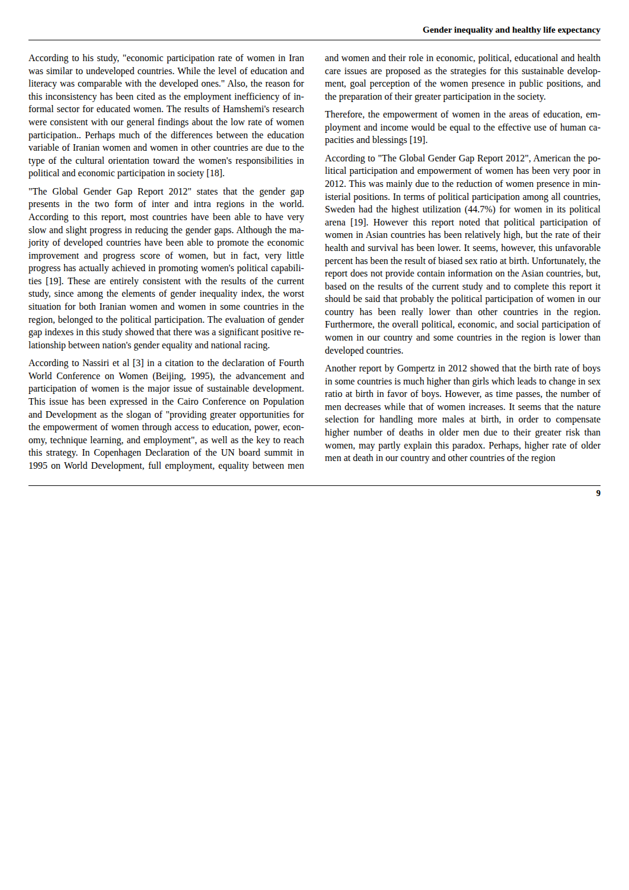Gender inequality and healthy life expectancy
According to his study, "economic participation rate of women in Iran was similar to undeveloped countries. While the level of education and literacy was comparable with the developed ones." Also, the reason for this inconsistency has been cited as the employment inefficiency of informal sector for educated women. The results of Hamshemi's research were consistent with our general findings about the low rate of women participation.. Perhaps much of the differences between the education variable of Iranian women and women in other countries are due to the type of the cultural orientation toward the women's responsibilities in political and economic participation in society [18].
"The Global Gender Gap Report 2012" states that the gender gap presents in the two form of inter and intra regions in the world. According to this report, most countries have been able to have very slow and slight progress in reducing the gender gaps. Although the majority of developed countries have been able to promote the economic improvement and progress score of women, but in fact, very little progress has actually achieved in promoting women's political capabilities [19]. These are entirely consistent with the results of the current study, since among the elements of gender inequality index, the worst situation for both Iranian women and women in some countries in the region, belonged to the political participation. The evaluation of gender gap indexes in this study showed that there was a significant positive relationship between nation's gender equality and national racing.
According to Nassiri et al [3] in a citation to the declaration of Fourth World Conference on Women (Beijing, 1995), the advancement and participation of women is the major issue of sustainable development. This issue has been expressed in the Cairo Conference on Population and Development as the slogan of "providing greater opportunities for the empowerment of women through access to education, power, economy, technique learning, and employment", as well as the key to reach this strategy. In Copenhagen Declaration of the UN board summit in 1995 on World Development, full employment, equality between men and women and their role in economic, political, educational and health care issues are proposed as the strategies for this sustainable development, goal perception of the women presence in public positions, and the preparation of their greater participation in the society.
Therefore, the empowerment of women in the areas of education, employment and income would be equal to the effective use of human capacities and blessings [19].
According to "The Global Gender Gap Report 2012", American the political participation and empowerment of women has been very poor in 2012. This was mainly due to the reduction of women presence in ministerial positions. In terms of political participation among all countries, Sweden had the highest utilization (44.7%) for women in its political arena [19]. However this report noted that political participation of women in Asian countries has been relatively high, but the rate of their health and survival has been lower. It seems, however, this unfavorable percent has been the result of biased sex ratio at birth. Unfortunately, the report does not provide contain information on the Asian countries, but, based on the results of the current study and to complete this report it should be said that probably the political participation of women in our country has been really lower than other countries in the region. Furthermore, the overall political, economic, and social participation of women in our country and some countries in the region is lower than developed countries.
Another report by Gompertz in 2012 showed that the birth rate of boys in some countries is much higher than girls which leads to change in sex ratio at birth in favor of boys. However, as time passes, the number of men decreases while that of women increases. It seems that the nature selection for handling more males at birth, in order to compensate higher number of deaths in older men due to their greater risk than women, may partly explain this paradox. Perhaps, higher rate of older men at death in our country and other countries of the region
9